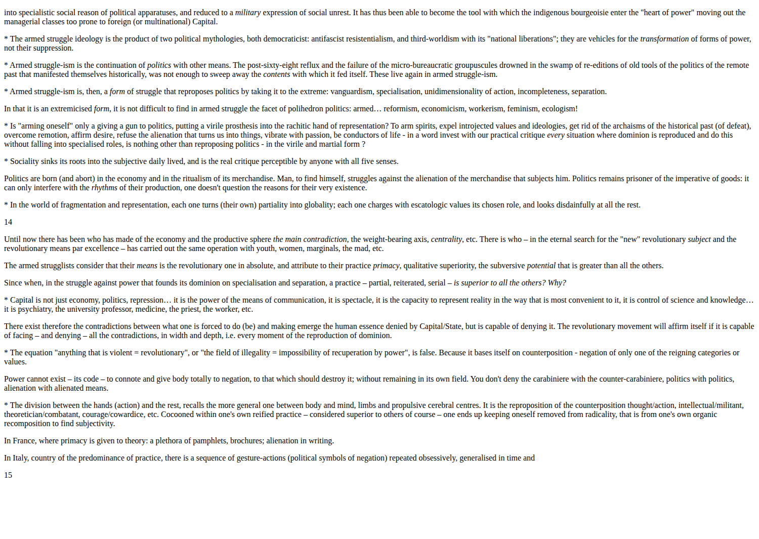into specialistic social reason of political apparatuses, and reduced to a military expression of social unrest. It has thus been able to become the tool with which the indigenous bourgeoisie enter the "heart of power" moving out the managerial classes too prone to foreign (or multinational) Capital.
* The armed struggle ideology is the product of two political mythologies, both democraticist: antifascist resistentialism, and third-worldism with its "national liberations"; they are vehicles for the transformation of forms of power, not their suppression.
* Armed struggle-ism is the continuation of politics with other means. The post-sixty-eight reflux and the failure of the micro-bureaucratic groupuscules drowned in the swamp of re-editions of old tools of the politics of the remote past that manifested themselves historically, was not enough to sweep away the contents with which it fed itself. These live again in armed struggle-ism.
* Armed struggle-ism is, then, a form of struggle that reproposes politics by taking it to the extreme: vanguardism, specialisation, unidimensionality of action, incompleteness, separation.
In that it is an extremicised form, it is not difficult to find in armed struggle the facet of polihedron politics: armed… reformism, economicism, workerism, feminism, ecologism!
* Is "arming oneself" only a giving a gun to politics, putting a virile prosthesis into the rachitic hand of representation? To arm spirits, expel introjected values and ideologies, get rid of the archaisms of the historical past (of defeat), overcome remotion, affirm desire, refuse the alienation that turns us into things, vibrate with passion, be conductors of life - in a word invest with our practical critique every situation where dominion is reproduced and do this without falling into specialised roles, is nothing other than reproposing politics - in the virile and martial form ?
* Sociality sinks its roots into the subjective daily lived, and is the real critique perceptible by anyone with all five senses.
Politics are born (and abort) in the economy and in the ritualism of its merchandise. Man, to find himself, struggles against the alienation of the merchandise that subjects him. Politics remains prisoner of the imperative of goods: it can only interfere with the rhythms of their production, one doesn't question the reasons for their very existence.
* In the world of fragmentation and representation, each one turns (their own) partiality into globality; each one charges with escatologic values its chosen role, and looks disdainfully at all the rest.
14
Until now there has been who has made of the economy and the productive sphere the main contradiction, the weight-bearing axis, centrality, etc. There is who – in the eternal search for the "new" revolutionary subject and the revolutionary means par excellence – has carried out the same operation with youth, women, marginals, the mad, etc.
The armed strugglists consider that their means is the revolutionary one in absolute, and attribute to their practice primacy, qualitative superiority, the subversive potential that is greater than all the others.
Since when, in the struggle against power that founds its dominion on specialisation and separation, a practice – partial, reiterated, serial – is superior to all the others? Why?
* Capital is not just economy, politics, repression… it is the power of the means of communication, it is spectacle, it is the capacity to represent reality in the way that is most convenient to it, it is control of science and knowledge… it is psychiatry, the university professor, medicine, the priest, the worker, etc.
There exist therefore the contradictions between what one is forced to do (be) and making emerge the human essence denied by Capital/State, but is capable of denying it. The revolutionary movement will affirm itself if it is capable of facing – and denying – all the contradictions, in width and depth, i.e. every moment of the reproduction of dominion.
* The equation "anything that is violent = revolutionary", or "the field of illegality = impossibility of recuperation by power", is false. Because it bases itself on counterposition - negation of only one of the reigning categories or values.
Power cannot exist – its code – to connote and give body totally to negation, to that which should destroy it; without remaining in its own field. You don't deny the carabiniere with the counter-carabiniere, politics with politics, alienation with alienated means.
* The division between the hands (action) and the rest, recalls the more general one between body and mind, limbs and propulsive cerebral centres. It is the reproposition of the counterposition thought/action, intellectual/militant, theoretician/combatant, courage/cowardice, etc. Cocooned within one's own reified practice – considered superior to others of course – one ends up keeping oneself removed from radicality, that is from one's own organic recomposition to find subjectivity.
In France, where primacy is given to theory: a plethora of pamphlets, brochures; alienation in writing.
In Italy, country of the predominance of practice, there is a sequence of gesture-actions (political symbols of negation) repeated obsessively, generalised in time and
15